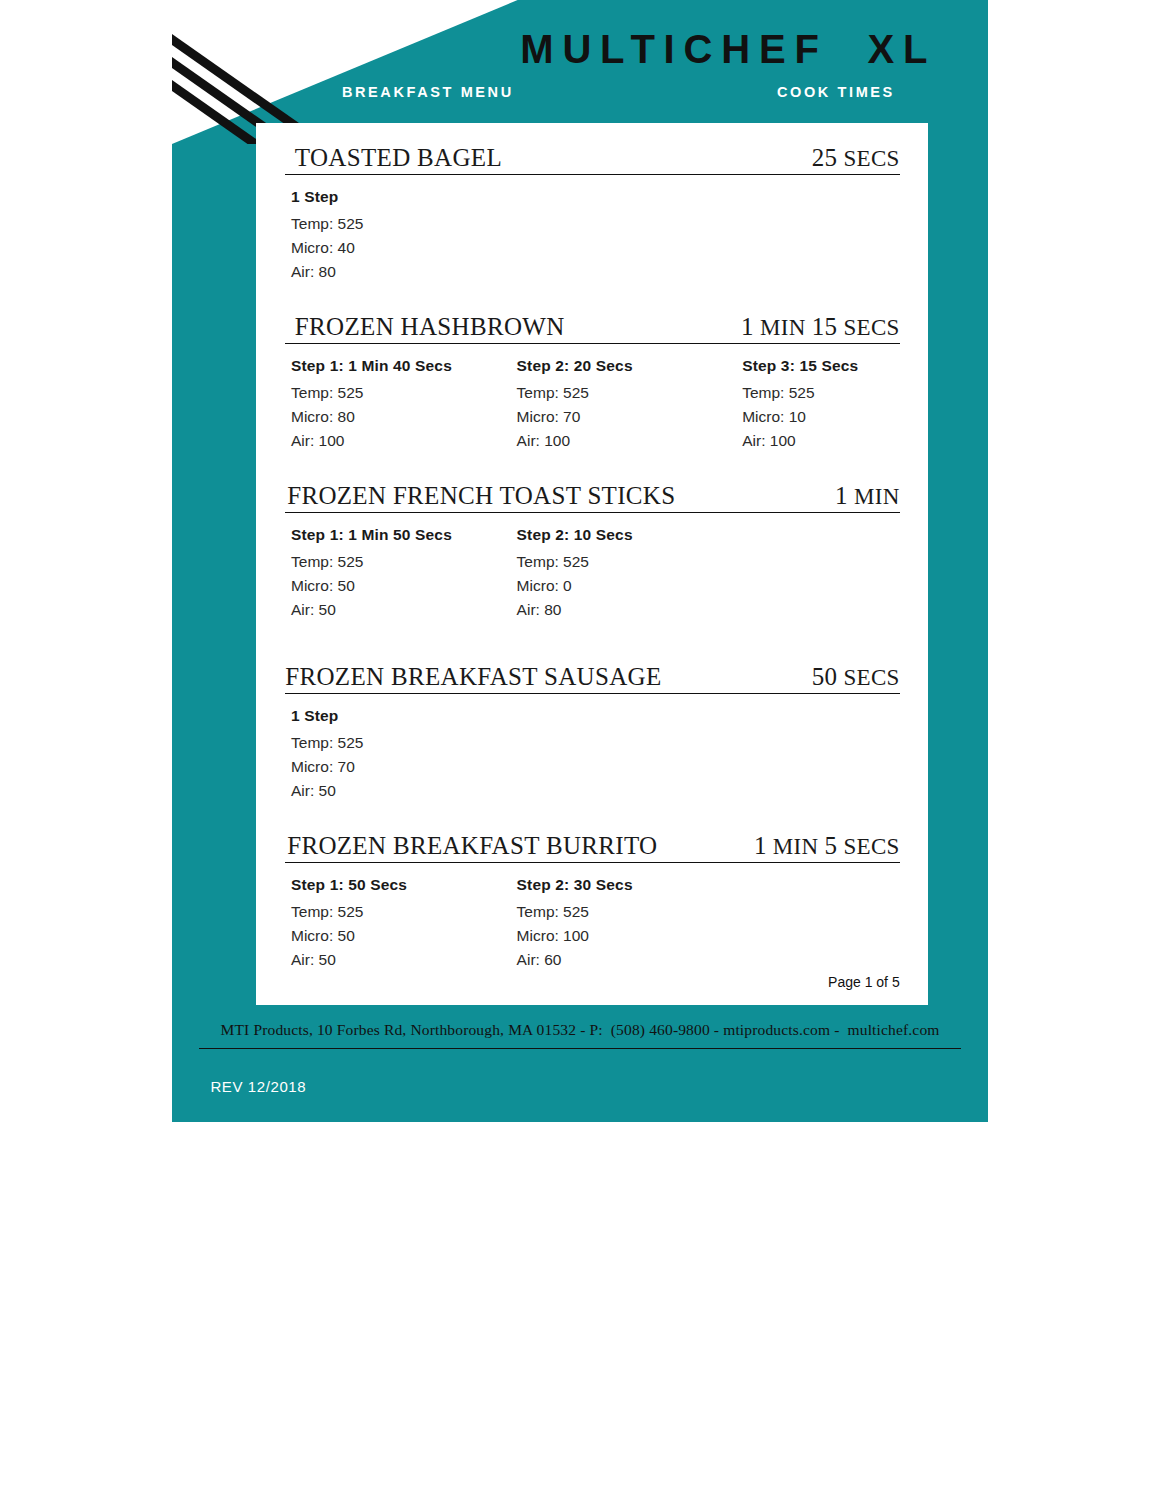MULTICHEF XL
BREAKFAST MENU COOK TIMES
Toasted Bagel 25 SECS
1 Step
Temp: 525
Micro: 40
Air: 80
Frozen Hashbrown 1 MIN 15 SECS
Step 1: 1 Min 40 Secs
Temp: 525
Micro: 80
Air: 100
Step 2: 20 Secs
Temp: 525
Micro: 70
Air: 100
Step 3: 15 Secs
Temp: 525
Micro: 10
Air: 100
Frozen French Toast Sticks 1 MIN
Step 1: 1 Min 50 Secs
Temp: 525
Micro: 50
Air: 50
Step 2: 10 Secs
Temp: 525
Micro: 0
Air: 80
Frozen Breakfast Sausage 50 SECS
1 Step
Temp: 525
Micro: 70
Air: 50
Frozen Breakfast Burrito 1 MIN 5 SECS
Step 1: 50 Secs
Temp: 525
Micro: 50
Air: 50
Step 2: 30 Secs
Temp: 525
Micro: 100
Air: 60
Page 1 of 5
MTI Products, 10 Forbes Rd, Northborough, MA 01532 - P: (508) 460-9800 - mtiproducts.com - multichef.com
REV 12/2018